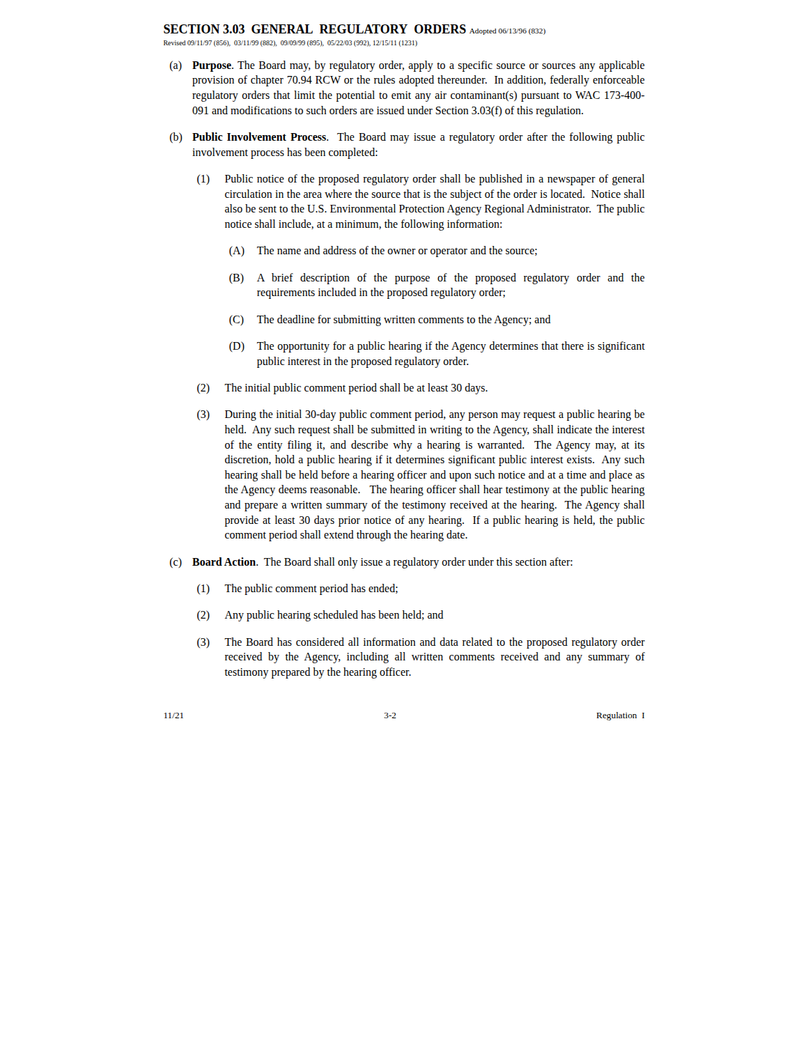SECTION 3.03 GENERAL REGULATORY ORDERS Adopted 06/13/96 (832)
Revised 09/11/97 (856), 03/11/99 (882), 09/09/99 (895), 05/22/03 (992), 12/15/11 (1231)
(a) Purpose. The Board may, by regulatory order, apply to a specific source or sources any applicable provision of chapter 70.94 RCW or the rules adopted thereunder. In addition, federally enforceable regulatory orders that limit the potential to emit any air contaminant(s) pursuant to WAC 173-400-091 and modifications to such orders are issued under Section 3.03(f) of this regulation.
(b) Public Involvement Process. The Board may issue a regulatory order after the following public involvement process has been completed:
(1) Public notice of the proposed regulatory order shall be published in a newspaper of general circulation in the area where the source that is the subject of the order is located. Notice shall also be sent to the U.S. Environmental Protection Agency Regional Administrator. The public notice shall include, at a minimum, the following information:
(A) The name and address of the owner or operator and the source;
(B) A brief description of the purpose of the proposed regulatory order and the requirements included in the proposed regulatory order;
(C) The deadline for submitting written comments to the Agency; and
(D) The opportunity for a public hearing if the Agency determines that there is significant public interest in the proposed regulatory order.
(2) The initial public comment period shall be at least 30 days.
(3) During the initial 30-day public comment period, any person may request a public hearing be held. Any such request shall be submitted in writing to the Agency, shall indicate the interest of the entity filing it, and describe why a hearing is warranted. The Agency may, at its discretion, hold a public hearing if it determines significant public interest exists. Any such hearing shall be held before a hearing officer and upon such notice and at a time and place as the Agency deems reasonable. The hearing officer shall hear testimony at the public hearing and prepare a written summary of the testimony received at the hearing. The Agency shall provide at least 30 days prior notice of any hearing. If a public hearing is held, the public comment period shall extend through the hearing date.
(c) Board Action. The Board shall only issue a regulatory order under this section after:
(1) The public comment period has ended;
(2) Any public hearing scheduled has been held; and
(3) The Board has considered all information and data related to the proposed regulatory order received by the Agency, including all written comments received and any summary of testimony prepared by the hearing officer.
11/21 3-2 Regulation I